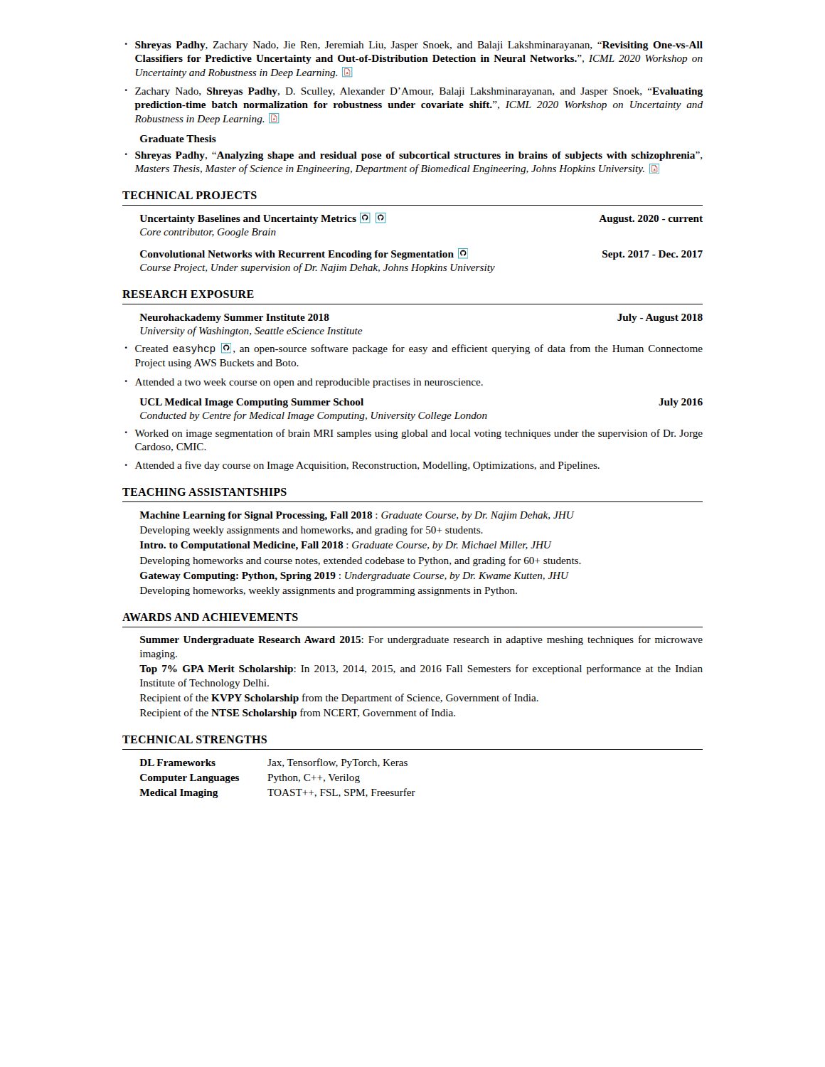Shreyas Padhy, Zachary Nado, Jie Ren, Jeremiah Liu, Jasper Snoek, and Balaji Lakshminarayanan, “Revisiting One-vs-All Classifiers for Predictive Uncertainty and Out-of-Distribution Detection in Neural Networks.”, ICML 2020 Workshop on Uncertainty and Robustness in Deep Learning. A
Zachary Nado, Shreyas Padhy, D. Sculley, Alexander D’Amour, Balaji Lakshminarayanan, and Jasper Snoek, “Evaluating prediction-time batch normalization for robustness under covariate shift.”, ICML 2020 Workshop on Uncertainty and Robustness in Deep Learning. A
Graduate Thesis
Shreyas Padhy, “Analyzing shape and residual pose of subcortical structures in brains of subjects with schizophrenia”, Masters Thesis, Master of Science in Engineering, Department of Biomedical Engineering, Johns Hopkins University. A
Technical Projects
Uncertainty Baselines and Uncertainty Metrics August. 2020 - current
Core contributor, Google Brain
Convolutional Networks with Recurrent Encoding for Segmentation Sept. 2017 - Dec. 2017
Course Project, Under supervision of Dr. Najim Dehak, Johns Hopkins University
Research Exposure
Neurohackademy Summer Institute 2018 July - August 2018
University of Washington, Seattle eScience Institute
Created easyhcp , an open-source software package for easy and efficient querying of data from the Human Connectome Project using AWS Buckets and Boto.
Attended a two week course on open and reproducible practises in neuroscience.
UCL Medical Image Computing Summer School July 2016
Conducted by Centre for Medical Image Computing, University College London
Worked on image segmentation of brain MRI samples using global and local voting techniques under the supervision of Dr. Jorge Cardoso, CMIC.
Attended a five day course on Image Acquisition, Reconstruction, Modelling, Optimizations, and Pipelines.
Teaching Assistantships
Machine Learning for Signal Processing, Fall 2018 : Graduate Course, by Dr. Najim Dehak, JHU
Developing weekly assignments and homeworks, and grading for 50+ students.
Intro. to Computational Medicine, Fall 2018 : Graduate Course, by Dr. Michael Miller, JHU
Developing homeworks and course notes, extended codebase to Python, and grading for 60+ students.
Gateway Computing: Python, Spring 2019 : Undergraduate Course, by Dr. Kwame Kutten, JHU
Developing homeworks, weekly assignments and programming assignments in Python.
Awards and Achievements
Summer Undergraduate Research Award 2015: For undergraduate research in adaptive meshing techniques for microwave imaging.
Top 7% GPA Merit Scholarship: In 2013, 2014, 2015, and 2016 Fall Semesters for exceptional performance at the Indian Institute of Technology Delhi.
Recipient of the KVPY Scholarship from the Department of Science, Government of India.
Recipient of the NTSE Scholarship from NCERT, Government of India.
Technical Strengths
| DL Frameworks | Jax, Tensorflow, PyTorch, Keras |
| Computer Languages | Python, C++, Verilog |
| Medical Imaging | TOAST++, FSL, SPM, Freesurfer |